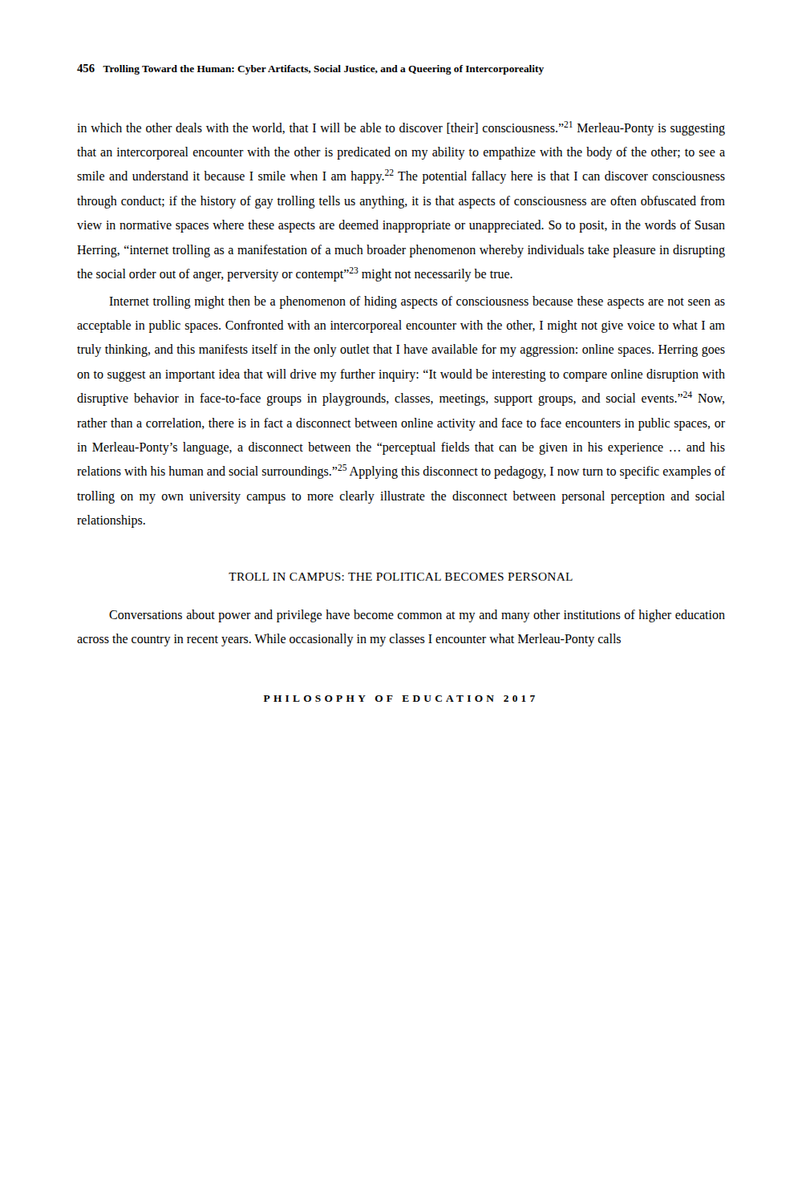456 Trolling Toward the Human: Cyber Artifacts, Social Justice, and a Queering of Intercorporeality
in which the other deals with the world, that I will be able to discover [their] consciousness.”21 Merleau-Ponty is suggesting that an intercorporeal encounter with the other is predicated on my ability to empathize with the body of the other; to see a smile and understand it because I smile when I am happy.22 The potential fallacy here is that I can discover consciousness through conduct; if the history of gay trolling tells us anything, it is that aspects of consciousness are often obfuscated from view in normative spaces where these aspects are deemed inappropriate or unappreciated. So to posit, in the words of Susan Herring, “internet trolling as a manifestation of a much broader phenomenon whereby individuals take pleasure in disrupting the social order out of anger, perversity or contempt”23 might not necessarily be true.
Internet trolling might then be a phenomenon of hiding aspects of consciousness because these aspects are not seen as acceptable in public spaces. Confronted with an intercorporeal encounter with the other, I might not give voice to what I am truly thinking, and this manifests itself in the only outlet that I have available for my aggression: online spaces. Herring goes on to suggest an important idea that will drive my further inquiry: “It would be interesting to compare online disruption with disruptive behavior in face-to-face groups in playgrounds, classes, meetings, support groups, and social events.”24 Now, rather than a correlation, there is in fact a disconnect between online activity and face to face encounters in public spaces, or in Merleau-Ponty’s language, a disconnect between the “perceptual fields that can be given in his experience … and his relations with his human and social surroundings.”25 Applying this disconnect to pedagogy, I now turn to specific examples of trolling on my own university campus to more clearly illustrate the disconnect between personal perception and social relationships.
TROLL IN CAMPUS: THE POLITICAL BECOMES PERSONAL
Conversations about power and privilege have become common at my and many other institutions of higher education across the country in recent years. While occasionally in my classes I encounter what Merleau-Ponty calls
PHILOSOPHY OF EDUCATION 2017